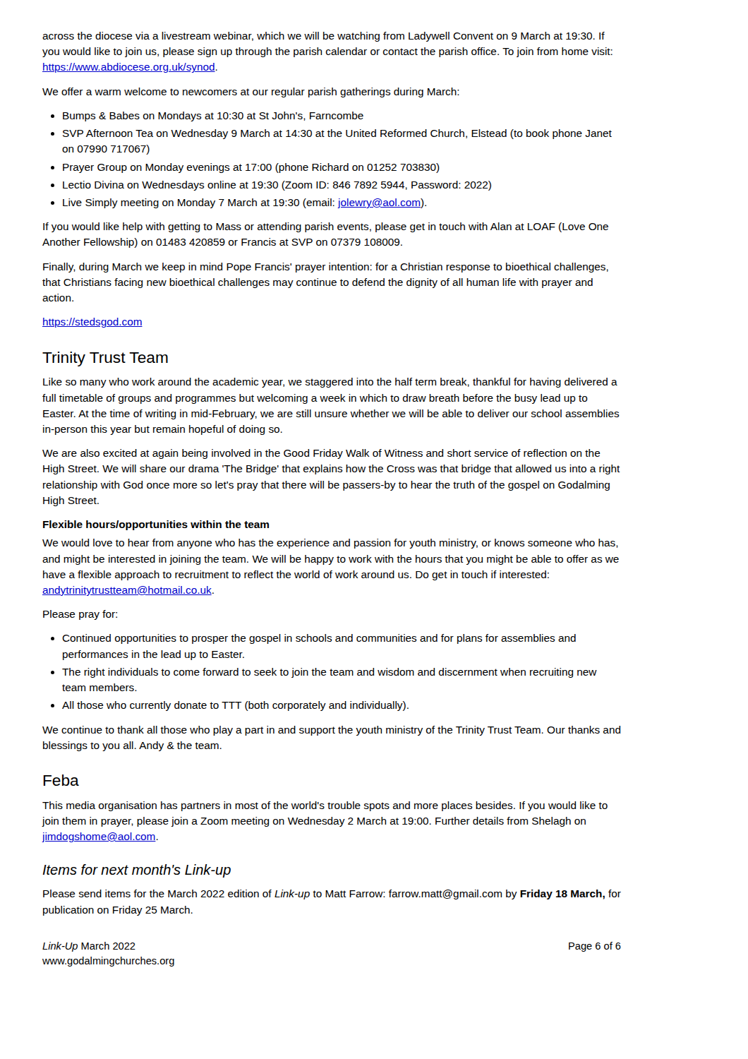across the diocese via a livestream webinar, which we will be watching from Ladywell Convent on 9 March at 19:30. If you would like to join us, please sign up through the parish calendar or contact the parish office. To join from home visit: https://www.abdiocese.org.uk/synod.
We offer a warm welcome to newcomers at our regular parish gatherings during March:
Bumps & Babes on Mondays at 10:30 at St John's, Farncombe
SVP Afternoon Tea on Wednesday 9 March at 14:30 at the United Reformed Church, Elstead (to book phone Janet on 07990 717067)
Prayer Group on Monday evenings at 17:00 (phone Richard on 01252 703830)
Lectio Divina on Wednesdays online at 19:30 (Zoom ID: 846 7892 5944, Password: 2022)
Live Simply meeting on Monday 7 March at 19:30 (email: jolewry@aol.com).
If you would like help with getting to Mass or attending parish events, please get in touch with Alan at LOAF (Love One Another Fellowship) on 01483 420859 or Francis at SVP on 07379 108009.
Finally, during March we keep in mind Pope Francis' prayer intention: for a Christian response to bioethical challenges, that Christians facing new bioethical challenges may continue to defend the dignity of all human life with prayer and action.
https://stedsgod.com
Trinity Trust Team
Like so many who work around the academic year, we staggered into the half term break, thankful for having delivered a full timetable of groups and programmes but welcoming a week in which to draw breath before the busy lead up to Easter. At the time of writing in mid-February, we are still unsure whether we will be able to deliver our school assemblies in-person this year but remain hopeful of doing so.
We are also excited at again being involved in the Good Friday Walk of Witness and short service of reflection on the High Street. We will share our drama 'The Bridge' that explains how the Cross was that bridge that allowed us into a right relationship with God once more so let's pray that there will be passers-by to hear the truth of the gospel on Godalming High Street.
Flexible hours/opportunities within the team
We would love to hear from anyone who has the experience and passion for youth ministry, or knows someone who has, and might be interested in joining the team. We will be happy to work with the hours that you might be able to offer as we have a flexible approach to recruitment to reflect the world of work around us. Do get in touch if interested: andytrinitytrustteam@hotmail.co.uk.
Please pray for:
Continued opportunities to prosper the gospel in schools and communities and for plans for assemblies and performances in the lead up to Easter.
The right individuals to come forward to seek to join the team and wisdom and discernment when recruiting new team members.
All those who currently donate to TTT (both corporately and individually).
We continue to thank all those who play a part in and support the youth ministry of the Trinity Trust Team. Our thanks and blessings to you all. Andy & the team.
Feba
This media organisation has partners in most of the world's trouble spots and more places besides. If you would like to join them in prayer, please join a Zoom meeting on Wednesday 2 March at 19:00. Further details from Shelagh on jimdogshome@aol.com.
Items for next month's Link-up
Please send items for the March 2022 edition of Link-up to Matt Farrow: farrow.matt@gmail.com by Friday 18 March, for publication on Friday 25 March.
Link-Up March 2022
www.godalmingchurches.org
Page 6 of 6